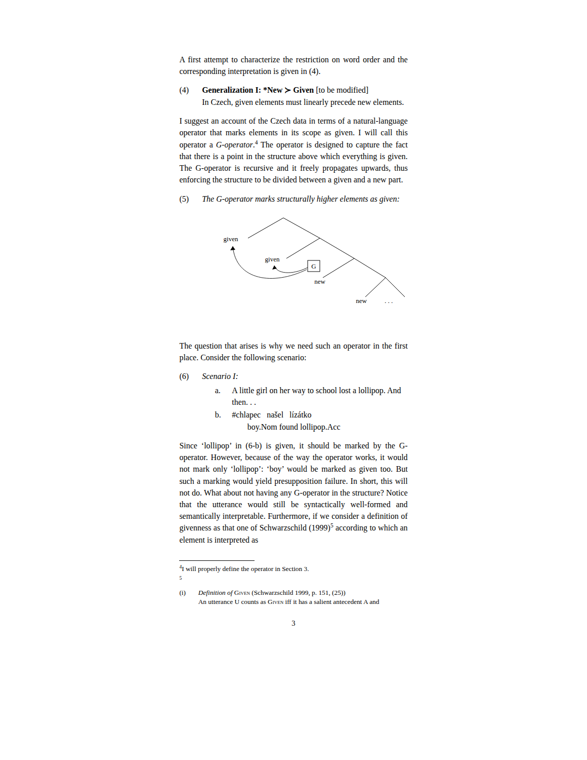A first attempt to characterize the restriction on word order and the corresponding interpretation is given in (4).
(4)
Generalization I: *New ≻ Given [to be modified]
In Czech, given elements must linearly precede new elements.
I suggest an account of the Czech data in terms of a natural-language operator that marks elements in its scope as given. I will call this operator a G-operator.4 The operator is designed to capture the fact that there is a point in the structure above which everything is given. The G-operator is recursive and it freely propagates upwards, thus enforcing the structure to be divided between a given and a new part.
(5)
The G-operator marks structurally higher elements as given:
given given G new new . . .
The question that arises is why we need such an operator in the first place. Consider the following scenario:
(6)
Scenario I:
a.
A little girl on her way to school lost a lollipop. And then. . .
b.
#chlapec našel lízátko
boy.Nom found lollipop.Acc
Since ‘lollipop’ in (6-b) is given, it should be marked by the G-operator. However, because of the way the operator works, it would not mark only ‘lollipop’: ‘boy’ would be marked as given too. But such a marking would yield presupposition failure. In short, this will not do. What about not having any G-operator in the structure? Notice that the utterance would still be syntactically well-formed and semantically interpretable. Furthermore, if we consider a definition of givenness as that one of Schwarzschild (1999)5 according to which an element is interpreted as
4I will properly define the operator in Section 3.
5
(i)
Definition of Given (Schwarzschild 1999, p. 151, (25))
An utterance U counts as Given iff it has a salient antecedent A and
3